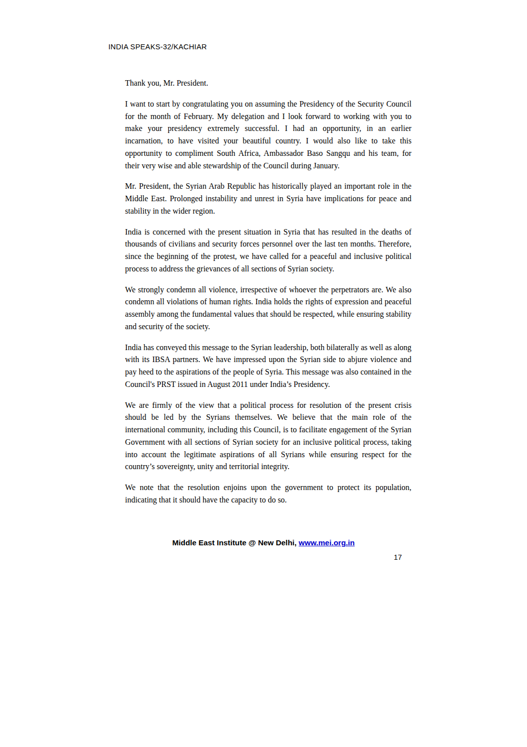INDIA SPEAKS-32/KACHIAR
Thank you, Mr. President.
I want to start by congratulating you on assuming the Presidency of the Security Council for the month of February. My delegation and I look forward to working with you to make your presidency extremely successful. I had an opportunity, in an earlier incarnation, to have visited your beautiful country. I would also like to take this opportunity to compliment South Africa, Ambassador Baso Sangqu and his team, for their very wise and able stewardship of the Council during January.
Mr. President, the Syrian Arab Republic has historically played an important role in the Middle East. Prolonged instability and unrest in Syria have implications for peace and stability in the wider region.
India is concerned with the present situation in Syria that has resulted in the deaths of thousands of civilians and security forces personnel over the last ten months. Therefore, since the beginning of the protest, we have called for a peaceful and inclusive political process to address the grievances of all sections of Syrian society.
We strongly condemn all violence, irrespective of whoever the perpetrators are. We also condemn all violations of human rights. India holds the rights of expression and peaceful assembly among the fundamental values that should be respected, while ensuring stability and security of the society.
India has conveyed this message to the Syrian leadership, both bilaterally as well as along with its IBSA partners. We have impressed upon the Syrian side to abjure violence and pay heed to the aspirations of the people of Syria. This message was also contained in the Council's PRST issued in August 2011 under India’s Presidency.
We are firmly of the view that a political process for resolution of the present crisis should be led by the Syrians themselves. We believe that the main role of the international community, including this Council, is to facilitate engagement of the Syrian Government with all sections of Syrian society for an inclusive political process, taking into account the legitimate aspirations of all Syrians while ensuring respect for the country’s sovereignty, unity and territorial integrity.
We note that the resolution enjoins upon the government to protect its population, indicating that it should have the capacity to do so.
Middle East Institute @ New Delhi, www.mei.org.in
17